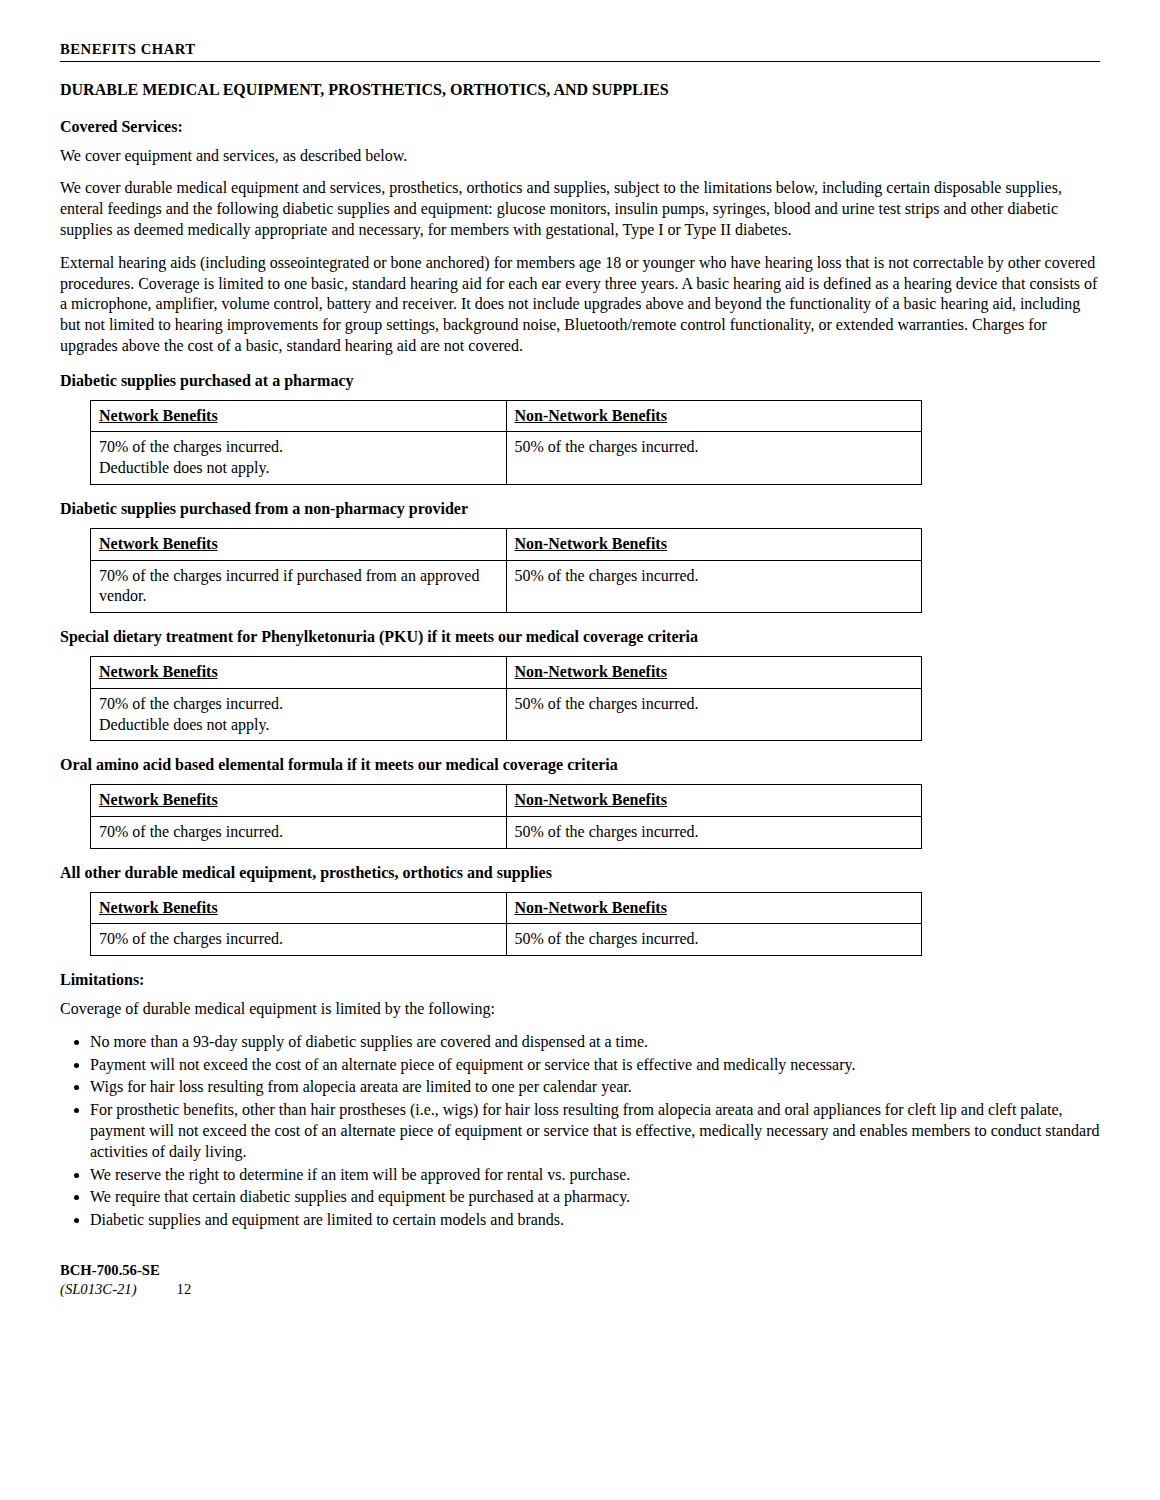BENEFITS CHART
DURABLE MEDICAL EQUIPMENT, PROSTHETICS, ORTHOTICS, AND SUPPLIES
Covered Services:
We cover equipment and services, as described below.
We cover durable medical equipment and services, prosthetics, orthotics and supplies, subject to the limitations below, including certain disposable supplies, enteral feedings and the following diabetic supplies and equipment: glucose monitors, insulin pumps, syringes, blood and urine test strips and other diabetic supplies as deemed medically appropriate and necessary, for members with gestational, Type I or Type II diabetes.
External hearing aids (including osseointegrated or bone anchored) for members age 18 or younger who have hearing loss that is not correctable by other covered procedures. Coverage is limited to one basic, standard hearing aid for each ear every three years. A basic hearing aid is defined as a hearing device that consists of a microphone, amplifier, volume control, battery and receiver. It does not include upgrades above and beyond the functionality of a basic hearing aid, including but not limited to hearing improvements for group settings, background noise, Bluetooth/remote control functionality, or extended warranties. Charges for upgrades above the cost of a basic, standard hearing aid are not covered.
Diabetic supplies purchased at a pharmacy
| Network Benefits | Non-Network Benefits |
| --- | --- |
| 70% of the charges incurred. Deductible does not apply. | 50% of the charges incurred. |
Diabetic supplies purchased from a non-pharmacy provider
| Network Benefits | Non-Network Benefits |
| --- | --- |
| 70% of the charges incurred if purchased from an approved vendor. | 50% of the charges incurred. |
Special dietary treatment for Phenylketonuria (PKU) if it meets our medical coverage criteria
| Network Benefits | Non-Network Benefits |
| --- | --- |
| 70% of the charges incurred. Deductible does not apply. | 50% of the charges incurred. |
Oral amino acid based elemental formula if it meets our medical coverage criteria
| Network Benefits | Non-Network Benefits |
| --- | --- |
| 70% of the charges incurred. | 50% of the charges incurred. |
All other durable medical equipment, prosthetics, orthotics and supplies
| Network Benefits | Non-Network Benefits |
| --- | --- |
| 70% of the charges incurred. | 50% of the charges incurred. |
Limitations:
Coverage of durable medical equipment is limited by the following:
No more than a 93-day supply of diabetic supplies are covered and dispensed at a time.
Payment will not exceed the cost of an alternate piece of equipment or service that is effective and medically necessary.
Wigs for hair loss resulting from alopecia areata are limited to one per calendar year.
For prosthetic benefits, other than hair prostheses (i.e., wigs) for hair loss resulting from alopecia areata and oral appliances for cleft lip and cleft palate, payment will not exceed the cost of an alternate piece of equipment or service that is effective, medically necessary and enables members to conduct standard activities of daily living.
We reserve the right to determine if an item will be approved for rental vs. purchase.
We require that certain diabetic supplies and equipment be purchased at a pharmacy.
Diabetic supplies and equipment are limited to certain models and brands.
BCH-700.56-SE
(SL013C-21) 12